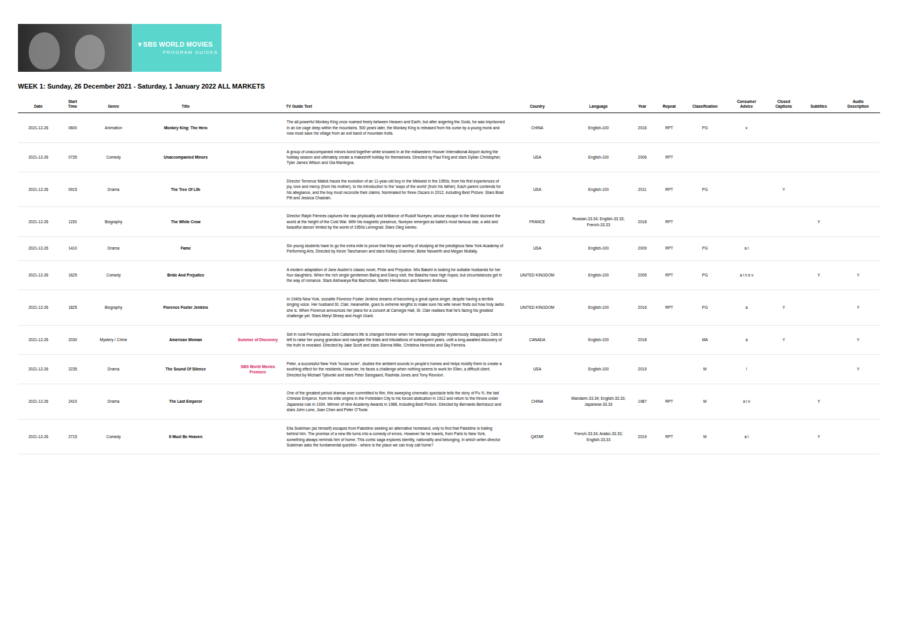▼SBS WORLD MOVIES
PROGRAM GUIDES
WEEK 1: Sunday, 26 December 2021 - Saturday, 1 January 2022 ALL MARKETS
| Date | Start Time | Genre | Title | | TV Guide Text | Country | Language | Year | Repeat | Classification | Consumer Advice | Closed Captions | Subtitles | Audio Description |
| --- | --- | --- | --- | --- | --- | --- | --- | --- | --- | --- | --- | --- | --- | --- |
| 2021-12-26 | 0600 | Animation | Monkey King: The Hero | | The all-powerful Monkey King once roamed freely between Heaven and Earth, but after angering the Gods, he was imprisoned in an ice cage deep within the mountains. 500 years later, the Monkey King is released from his curse by a young monk and now must save his village from an evil band of mountain trolls. | CHINA | English-100 | 2016 | RPT | PG | v | | | |
| 2021-12-26 | 0735 | Comedy | Unaccompanied Minors | | A group of unaccompanied minors bond together while snowed in at the midwestern Hoover International Airport during the holiday season and ultimately create a makeshift holiday for themselves. Directed by Paul Feig and stars Dyllan Christopher, Tyler James Wilson and Gia Mantegna. | USA | English-100 | 2006 | RPT | | | | | |
| 2021-12-26 | 0915 | Drama | The Tree Of Life | | Director Terrence Malick traces the evolution of an 11-year-old boy in the Midwest in the 1950s, from his first experiences of joy, love and mercy (from his mother), to his introduction to the 'ways of the world' (from his father). Each parent contends for his allegiance, and the boy must reconcile their claims. Nominated for three Oscars in 2012, including Best Picture. Stars Brad Pitt and Jessica Chastain. | USA | English-100 | 2011 | RPT | PG | | Y | | |
| 2021-12-26 | 1150 | Biography | The White Crow | | Director Ralph Fiennes captures the raw physicality and brilliance of Rudolf Nureyev, whose escape to the West stunned the world at the height of the Cold War. With his magnetic presence, Nureyev emerged as ballet's most famous star, a wild and beautiful dancer limited by the world of 1950s Leningrad. Stars Oleg Ivenko. | FRANCE | Russian-33.34; English-33.33; French-33.33 | 2018 | RPT | | | | Y | |
| 2021-12-26 | 1410 | Drama | Fame | | Six young students have to go the extra mile to prove that they are worthy of studying at the prestigious New York Academy of Performing Arts. Directed by Kevin Tancharoen and stars Kelsey Grammer, Bebe Neuwirth and Megan Mullally. | USA | English-100 | 2009 | RPT | PG | a l | | | |
| 2021-12-26 | 1625 | Comedy | Bride And Prejudice | | A modern adaptation of Jane Austen's classic novel, Pride and Prejudice. Mrs Bakshi is looking for suitable husbands for her four daughters. When the rich single gentlemen Balraj and Darcy visit, the Bakshis have high hopes, but circumstances get in the way of romance. Stars Aishwarya Rai Bachchan, Martin Henderson and Naveen Andrews. | UNITED KINGDOM | English-100 | 2005 | RPT | PG | a l n s v | | Y | Y |
| 2021-12-26 | 1825 | Biography | Florence Foster Jenkins | | In 1940s New York, socialite Florence Foster Jenkins dreams of becoming a great opera singer, despite having a terrible singing voice. Her husband St. Clair, meanwhile, goes to extreme lengths to make sure his wife never finds out how truly awful she is. When Florence announces her plans for a concert at Carnegie Hall, St. Clair realises that he's facing his greatest challenge yet. Stars Meryl Streep and Hugh Grant. | UNITED KINGDOM | English-100 | 2016 | RPT | PG | a | Y | | Y |
| 2021-12-26 | 2030 | Mystery / Crime | American Woman | Summer of Discovery | Set in rural Pennsylvania, Deb Callahan's life is changed forever when her teenage daughter mysteriously disappears. Deb is left to raise her young grandson and navigate the trials and tribulations of subsequent years, until a long-awaited discovery of the truth is revealed. Directed by Jake Scott and stars Sienna Mille, Christina Henricks and Sky Ferreira. | CANADA | English-100 | 2018 | | MA | a | Y | | Y |
| 2021-12-26 | 2235 | Drama | The Sound Of Silence | SBS World Movies Premiere | Peter, a successful New York 'house tuner', studies the ambient sounds in people's homes and helps modify them to create a soothing effect for the residents. However, he faces a challenge when nothing seems to work for Ellen, a difficult client. Directed by Michael Tyburski and stars Peter Sarsgaard, Rashida Jones and Tony Revolori. | USA | English-100 | 2019 | | M | l | | | Y |
| 2021-12-26 | 2410 | Drama | The Last Emperor | | One of the greatest period dramas ever committed to film, this sweeping cinematic spectacle tells the story of Pu Yi, the last Chinese Emperor, from his elite origins in the Forbidden City to his forced abdication in 1912 and return to the throne under Japanese rule in 1934. Winner of nine Academy Awards in 1988, including Best Picture. Directed by Bernardo Bertolucci and stars John Lone, Joan Chen and Peter O'Toole. | CHINA | Mandarin-33.34; English-33.33; Japanese-33.33 | 1987 | RPT | M | a l v | | Y | |
| 2021-12-26 | 2715 | Comedy | It Must Be Heaven | | Elia Suleiman (as himself) escapes from Palestine seeking an alternative homeland, only to find that Palestine is trailing behind him. The promise of a new life turns into a comedy of errors. However far he travels, from Paris to New York, something always reminds him of home. This comic saga explores identity, nationality and belonging, in which writer-director Suleiman asks the fundamental question - where is the place we can truly call home? | QATAR | French-33.34; Arabic-33.33; English-33.33 | 2019 | RPT | M | a l | | Y | |